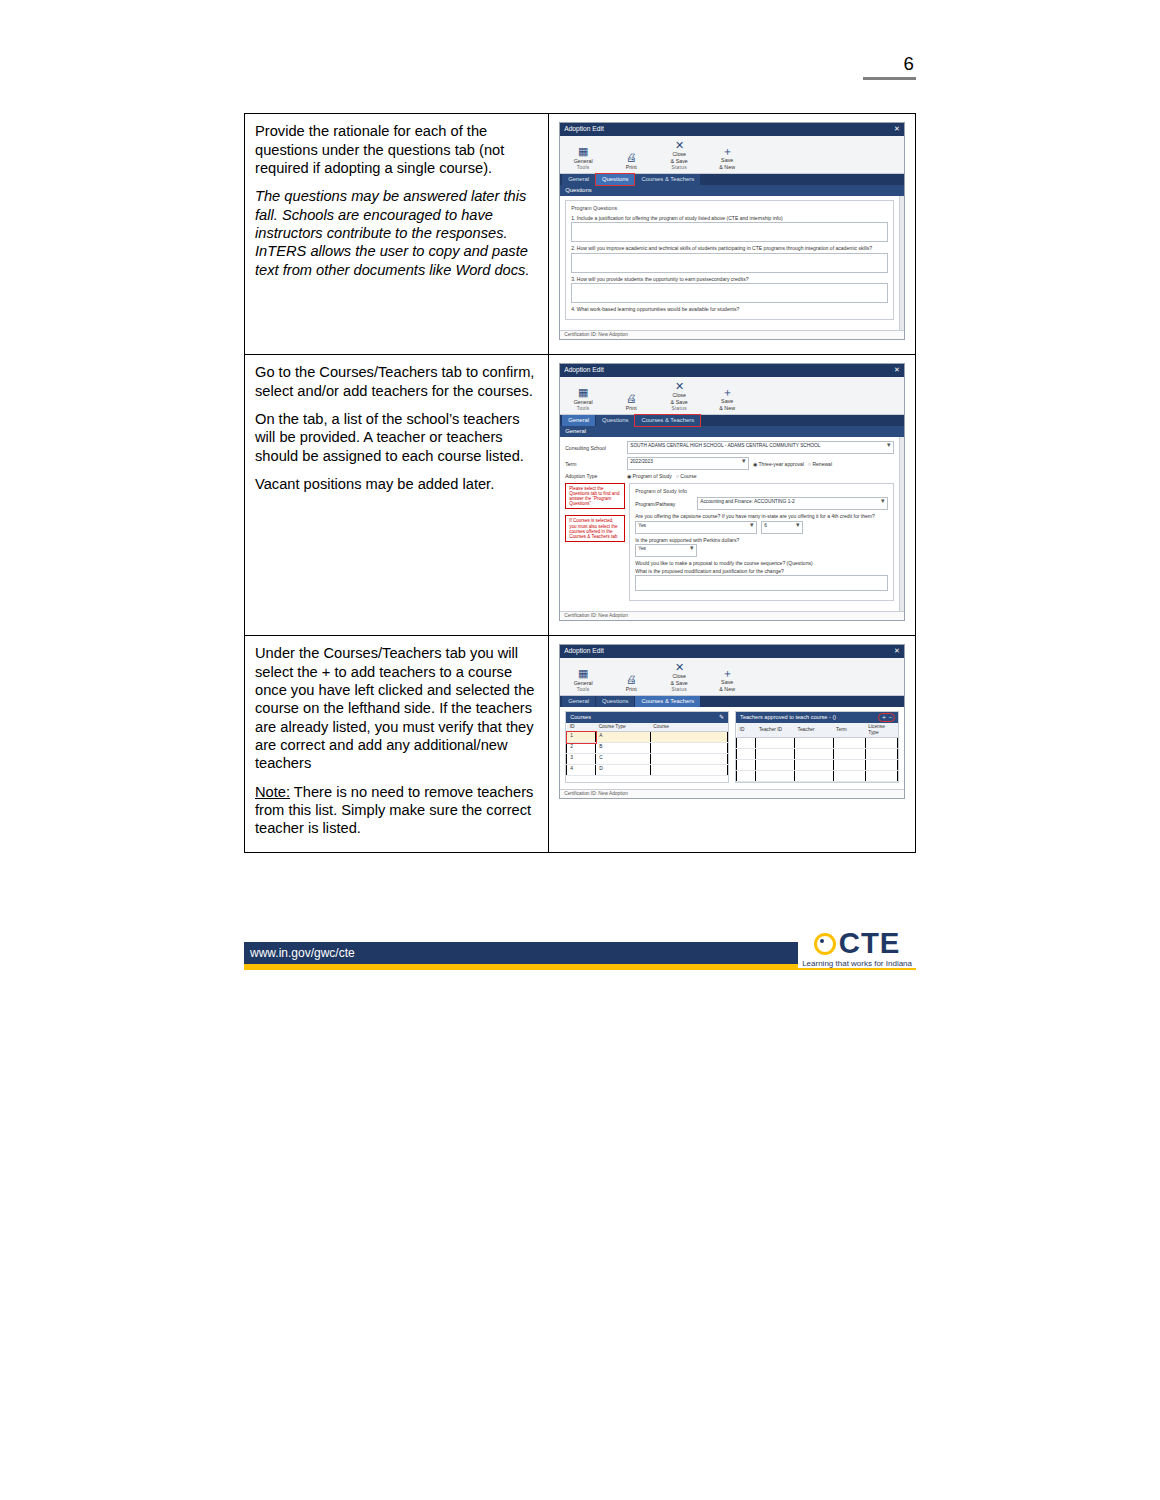6
| Provide the rationale for each of the questions under the questions tab (not required if adopting a single course). The questions may be answered later this fall. Schools are encouraged to have instructors contribute to the responses. InTERS allows the user to copy and paste text from other documents like Word docs. | Adoption Edit ✕ ▦ General Tools 🖨 Print ✕ Close & Save Status ＋ Save & New General Questions Courses & Teachers Questions Program Questions 1. Include a justification for offering the program of study listed above (CTE and internship info) 2. How will you improve academic and technical skills of students participating in CTE programs through integration of academic skills? 3. How will you provide students the opportunity to earn postsecondary credits? 4. What work-based learning opportunities would be available for students? Certification ID: New Adoption |
| Go to the Courses/Teachers tab to confirm, select and/or add teachers for the courses. On the tab, a list of the school’s teachers will be provided. A teacher or teachers should be assigned to each course listed. Vacant positions may be added later. | Adoption Edit ✕ ▦ General Tools 🖨 Print ✕ Close & Save Status ＋ Save & New General Questions Courses & Teachers General Consulting School SOUTH ADAMS CENTRAL HIGH SCHOOL - ADAMS CENTRAL COMMUNITY SCHOOL Term 2022/2023 ◉ Three-year approval ○ Renewal Adoption Type ◉ Program of Study ○ Course Please select the Questions tab to find and answer the “Program Questions” If Courses is selected, you must also select the courses offered in the Courses & Teachers tab Program of Study Info Program/Pathway Accounting and Finance: ACCOUNTING 1-2 Are you offering the capstone course? If you have many in-state are you offering it for a 4th credit for them? Yes 6 Is the program supported with Perkins dollars? Yes Would you like to make a proposal to modify the course sequence? (Questions) What is the proposed modification and justification for the change? Certification ID: New Adoption |
| Under the Courses/Teachers tab you will select the + to add teachers to a course once you have left clicked and selected the course on the lefthand side. If the teachers are already listed, you must verify that they are correct and add any additional/new teachers Note: There is no need to remove teachers from this list. Simply make sure the correct teacher is listed. | Adoption Edit ✕ ▦ General Tools 🖨 Print ✕ Close & Save Status ＋ Save & New General Questions Courses & Teachers Courses ✎ / ID / Course Type / Course / / --- / --- / --- / / 1 / A / / / 2 / B / / / 3 / C / / / 4 / D / / Teachers approved to teach course - () ＋ − / ID / Teacher ID / Teacher / Term / License Type / / --- / --- / --- / --- / --- / Certification ID: New Adoption |
www.in.gov/gwc/cte
CTE
Learning that works for Indiana